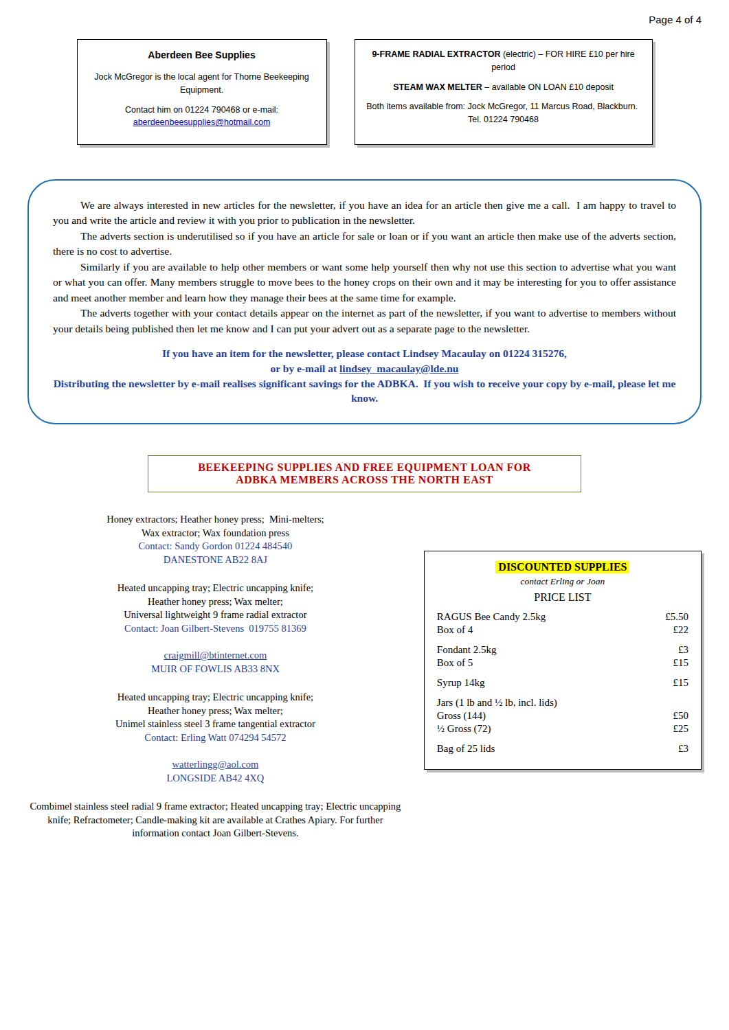Page 4 of 4
Aberdeen Bee Supplies
Jock McGregor is the local agent for Thorne Beekeeping Equipment.
Contact him on 01224 790468 or e-mail:
aberdeenbeesupplies@hotmail.com
9-FRAME RADIAL EXTRACTOR (electric) – FOR HIRE £10 per hire period
STEAM WAX MELTER – available ON LOAN £10 deposit
Both items available from: Jock McGregor, 11 Marcus Road, Blackburn. Tel. 01224 790468
We are always interested in new articles for the newsletter, if you have an idea for an article then give me a call. I am happy to travel to you and write the article and review it with you prior to publication in the newsletter.
The adverts section is underutilised so if you have an article for sale or loan or if you want an article then make use of the adverts section, there is no cost to advertise.
Similarly if you are available to help other members or want some help yourself then why not use this section to advertise what you want or what you can offer. Many members struggle to move bees to the honey crops on their own and it may be interesting for you to offer assistance and meet another member and learn how they manage their bees at the same time for example.
The adverts together with your contact details appear on the internet as part of the newsletter, if you want to advertise to members without your details being published then let me know and I can put your advert out as a separate page to the newsletter.
If you have an item for the newsletter, please contact Lindsey Macaulay on 01224 315276,
or by e-mail at lindsey_macaulay@lde.nu
Distributing the newsletter by e-mail realises significant savings for the ADBKA. If you wish to receive your copy by e-mail, please let me know.
BEEKEEPING SUPPLIES AND FREE EQUIPMENT LOAN FOR
ADBKA MEMBERS ACROSS THE NORTH EAST
Honey extractors; Heather honey press; Mini-melters;
Wax extractor; Wax foundation press
Contact: Sandy Gordon 01224 484540
DANESTONE AB22 8AJ
Heated uncapping tray; Electric uncapping knife;
Heather honey press; Wax melter;
Universal lightweight 9 frame radial extractor
Contact: Joan Gilbert-Stevens 019755 81369
craigmill@btinternet.com
MUIR OF FOWLIS AB33 8NX
Heated uncapping tray; Electric uncapping knife;
Heather honey press; Wax melter;
Unimel stainless steel 3 frame tangential extractor
Contact: Erling Watt 074294 54572
watterlingg@aol.com
LONGSIDE AB42 4XQ
Combimel stainless steel radial 9 frame extractor; Heated uncapping tray; Electric uncapping knife; Refractometer; Candle-making kit are available at Crathes Apiary. For further information contact Joan Gilbert-Stevens.
DISCOUNTED SUPPLIES
contact Erling or Joan
PRICE LIST
| RAGUS Bee Candy 2.5kg | £5.50 |
| Box of 4 | £22 |
| Fondant 2.5kg | £3 |
| Box of 5 | £15 |
| Syrup 14kg | £15 |
| Jars (1 lb and ½ lb, incl. lids) | |
| Gross (144) | £50 |
| ½ Gross (72) | £25 |
| Bag of 25 lids | £3 |